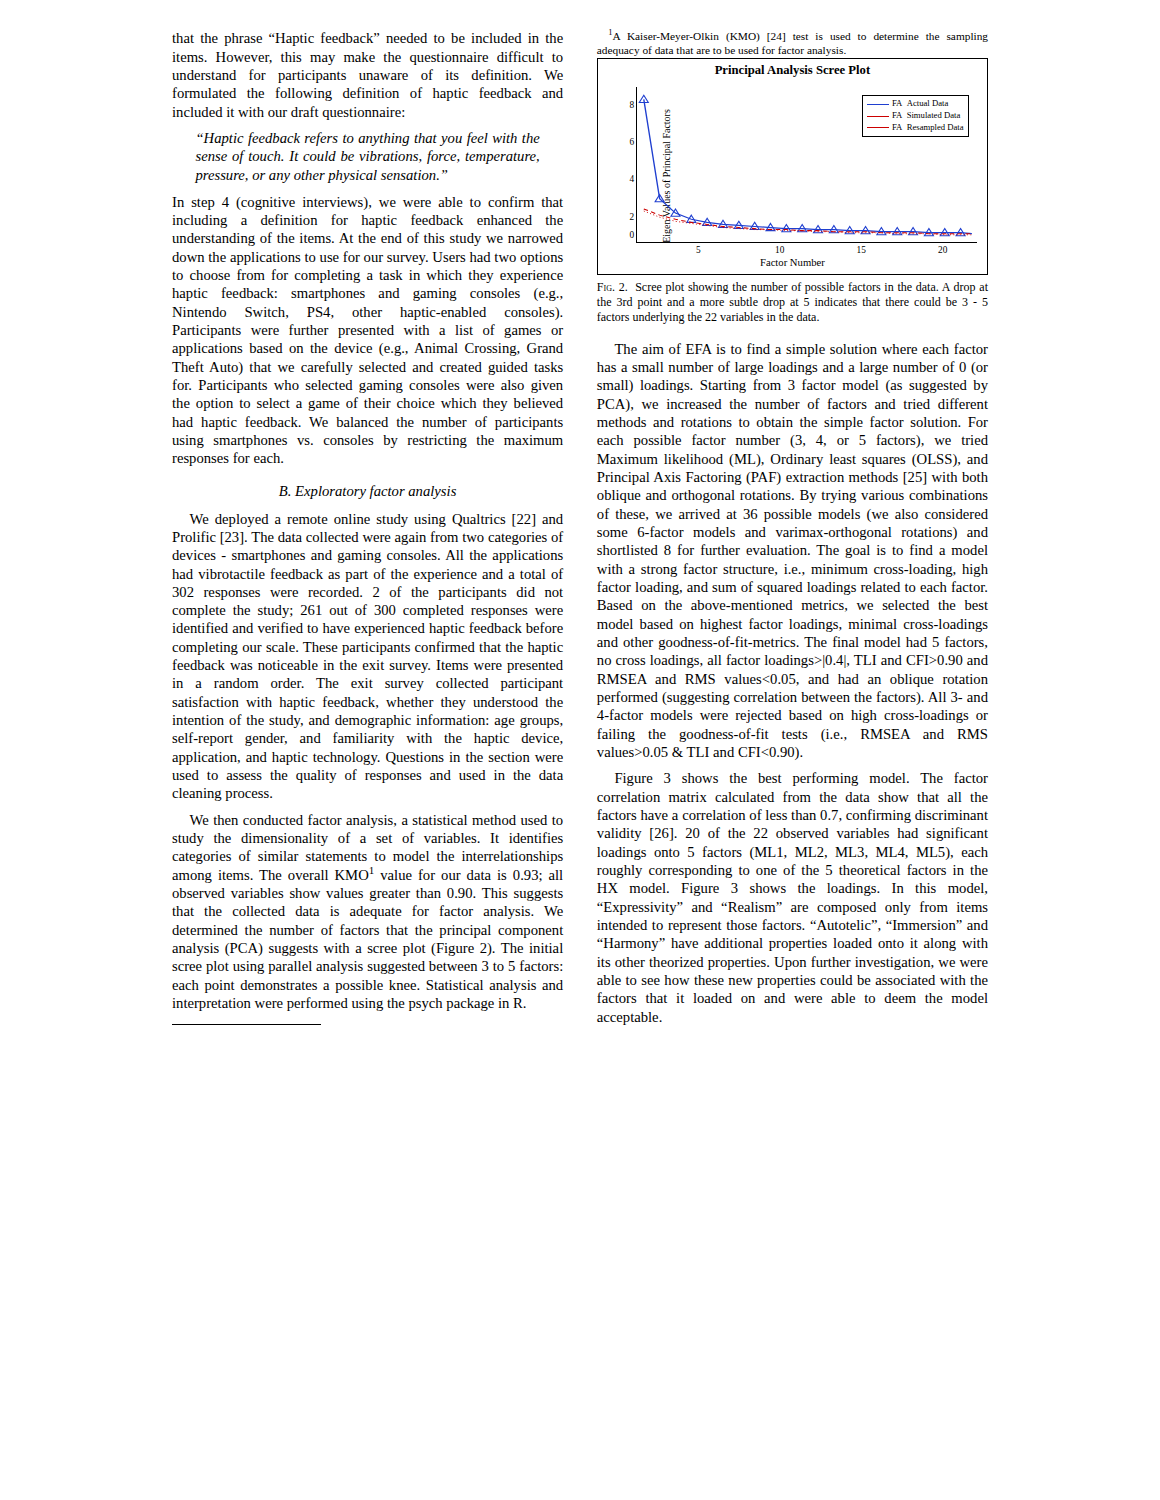that the phrase “Haptic feedback” needed to be included in the items. However, this may make the questionnaire difficult to understand for participants unaware of its definition. We formulated the following definition of haptic feedback and included it with our draft questionnaire:
“Haptic feedback refers to anything that you feel with the sense of touch. It could be vibrations, force, temperature, pressure, or any other physical sensation.”
In step 4 (cognitive interviews), we were able to confirm that including a definition for haptic feedback enhanced the understanding of the items. At the end of this study we narrowed down the applications to use for our survey. Users had two options to choose from for completing a task in which they experience haptic feedback: smartphones and gaming consoles (e.g., Nintendo Switch, PS4, other haptic-enabled consoles). Participants were further presented with a list of games or applications based on the device (e.g., Animal Crossing, Grand Theft Auto) that we carefully selected and created guided tasks for. Participants who selected gaming consoles were also given the option to select a game of their choice which they believed had haptic feedback. We balanced the number of participants using smartphones vs. consoles by restricting the maximum responses for each.
B. Exploratory factor analysis
We deployed a remote online study using Qualtrics [22] and Prolific [23]. The data collected were again from two categories of devices - smartphones and gaming consoles. All the applications had vibrotactile feedback as part of the experience and a total of 302 responses were recorded. 2 of the participants did not complete the study; 261 out of 300 completed responses were identified and verified to have experienced haptic feedback before completing our scale. These participants confirmed that the haptic feedback was noticeable in the exit survey. Items were presented in a random order. The exit survey collected participant satisfaction with haptic feedback, whether they understood the intention of the study, and demographic information: age groups, self-report gender, and familiarity with the haptic device, application, and haptic technology. Questions in the section were used to assess the quality of responses and used in the data cleaning process.
We then conducted factor analysis, a statistical method used to study the dimensionality of a set of variables. It identifies categories of similar statements to model the interrelationships among items. The overall KMO1 value for our data is 0.93; all observed variables show values greater than 0.90. This suggests that the collected data is adequate for factor analysis. We determined the number of factors that the principal component analysis (PCA) suggests with a scree plot (Figure 2). The initial scree plot using parallel analysis suggested between 3 to 5 factors: each point demonstrates a possible knee. Statistical analysis and interpretation were performed using the psych package in R.
1A Kaiser-Meyer-Olkin (KMO) [24] test is used to determine the sampling adequacy of data that are to be used for factor analysis.
Principal Analysis Scree Plot
Eigen Values of Principal Factors
8
6
4
2
0
5
10
15
20
FA Actual Data
FA Simulated Data
FA Resampled Data
Factor Number
Fig. 2. Scree plot showing the number of possible factors in the data. A drop at the 3rd point and a more subtle drop at 5 indicates that there could be 3 - 5 factors underlying the 22 variables in the data.
The aim of EFA is to find a simple solution where each factor has a small number of large loadings and a large number of 0 (or small) loadings. Starting from 3 factor model (as suggested by PCA), we increased the number of factors and tried different methods and rotations to obtain the simple factor solution. For each possible factor number (3, 4, or 5 factors), we tried Maximum likelihood (ML), Ordinary least squares (OLSS), and Principal Axis Factoring (PAF) extraction methods [25] with both oblique and orthogonal rotations. By trying various combinations of these, we arrived at 36 possible models (we also considered some 6-factor models and varimax-orthogonal rotations) and shortlisted 8 for further evaluation. The goal is to find a model with a strong factor structure, i.e., minimum cross-loading, high factor loading, and sum of squared loadings related to each factor. Based on the above-mentioned metrics, we selected the best model based on highest factor loadings, minimal cross-loadings and other goodness-of-fit-metrics. The final model had 5 factors, no cross loadings, all factor loadings>|0.4|, TLI and CFI>0.90 and RMSEA and RMS values<0.05, and had an oblique rotation performed (suggesting correlation between the factors). All 3- and 4-factor models were rejected based on high cross-loadings or failing the goodness-of-fit tests (i.e., RMSEA and RMS values>0.05 & TLI and CFI<0.90).
Figure 3 shows the best performing model. The factor correlation matrix calculated from the data show that all the factors have a correlation of less than 0.7, confirming discriminant validity [26]. 20 of the 22 observed variables had significant loadings onto 5 factors (ML1, ML2, ML3, ML4, ML5), each roughly corresponding to one of the 5 theoretical factors in the HX model. Figure 3 shows the loadings. In this model, “Expressivity” and “Realism” are composed only from items intended to represent those factors. “Autotelic”, “Immersion” and “Harmony” have additional properties loaded onto it along with its other theorized properties. Upon further investigation, we were able to see how these new properties could be associated with the factors that it loaded on and were able to deem the model acceptable.